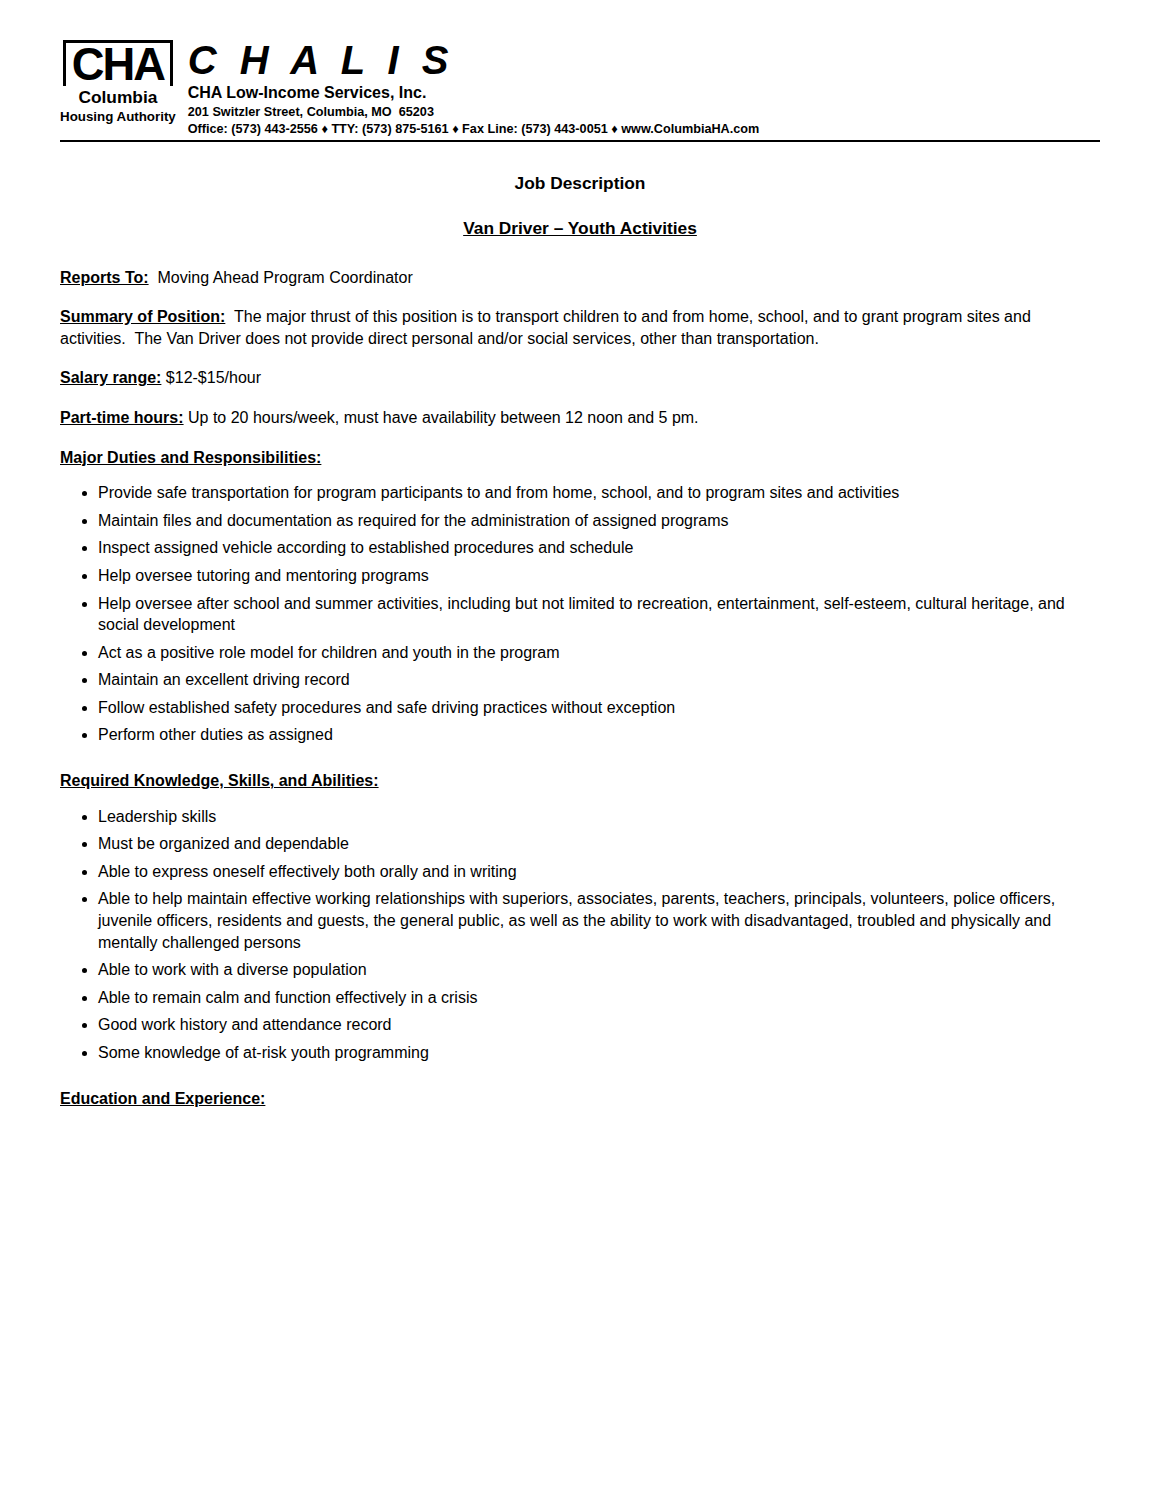CHA
Columbia
Housing Authority
C H A L I S
CHA Low-Income Services, Inc.
201 Switzler Street, Columbia, MO 65203
Office: (573) 443-2556 ♦ TTY: (573) 875-5161 ♦ Fax Line: (573) 443-0051 ♦ www.ColumbiaHA.com
Job Description
Van Driver – Youth Activities
Reports To: Moving Ahead Program Coordinator
Summary of Position: The major thrust of this position is to transport children to and from home, school, and to grant program sites and activities. The Van Driver does not provide direct personal and/or social services, other than transportation.
Salary range: $12-$15/hour
Part-time hours: Up to 20 hours/week, must have availability between 12 noon and 5 pm.
Major Duties and Responsibilities:
Provide safe transportation for program participants to and from home, school, and to program sites and activities
Maintain files and documentation as required for the administration of assigned programs
Inspect assigned vehicle according to established procedures and schedule
Help oversee tutoring and mentoring programs
Help oversee after school and summer activities, including but not limited to recreation, entertainment, self-esteem, cultural heritage, and social development
Act as a positive role model for children and youth in the program
Maintain an excellent driving record
Follow established safety procedures and safe driving practices without exception
Perform other duties as assigned
Required Knowledge, Skills, and Abilities:
Leadership skills
Must be organized and dependable
Able to express oneself effectively both orally and in writing
Able to help maintain effective working relationships with superiors, associates, parents, teachers, principals, volunteers, police officers, juvenile officers, residents and guests, the general public, as well as the ability to work with disadvantaged, troubled and physically and mentally challenged persons
Able to work with a diverse population
Able to remain calm and function effectively in a crisis
Good work history and attendance record
Some knowledge of at-risk youth programming
Education and Experience: